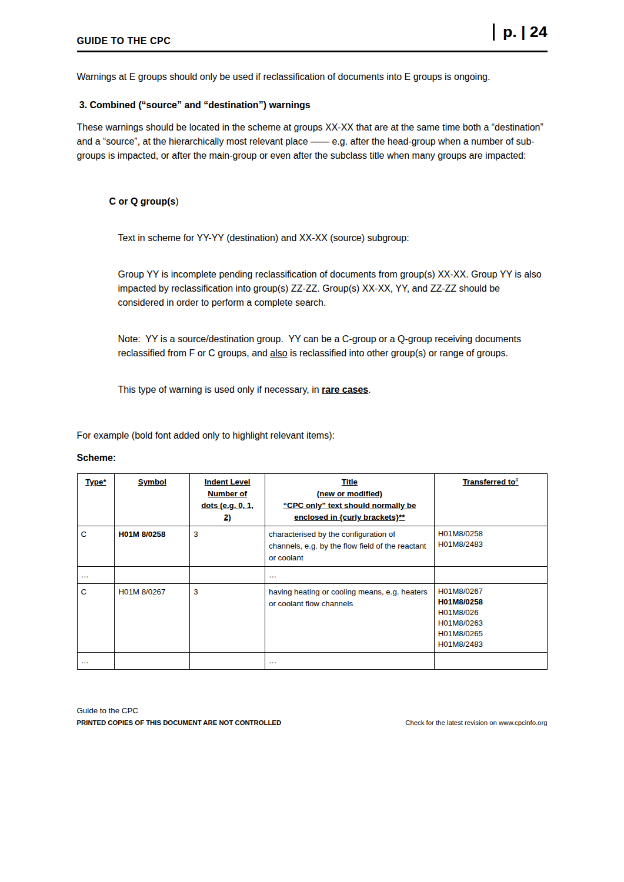GUIDE TO THE CPC
p. | 24
Warnings at E groups should only be used if reclassification of documents into E groups is ongoing.
Combined (“source” and “destination”) warnings
These warnings should be located in the scheme at groups XX-XX that are at the same time both a “destination” and a “source”, at the hierarchically most relevant place —— e.g. after the head-group when a number of sub-groups is impacted, or after the main-group or even after the subclass title when many groups are impacted:
C or Q group(s)
Text in scheme for YY-YY (destination) and XX-XX (source) subgroup:
Group YY is incomplete pending reclassification of documents from group(s) XX-XX. Group YY is also impacted by reclassification into group(s) ZZ-ZZ. Group(s) XX-XX, YY, and ZZ-ZZ should be considered in order to perform a complete search.
Note: YY is a source/destination group. YY can be a C-group or a Q-group receiving documents reclassified from F or C groups, and also is reclassified into other group(s) or range of groups.
This type of warning is used only if necessary, in rare cases.
For example (bold font added only to highlight relevant items):
Scheme:
| Type* | Symbol | Indent Level Number of dots (e.g. 0, 1, 2) | Title (new or modified) “CPC only” text should normally be enclosed in {curly brackets}** | Transferred to # |
| --- | --- | --- | --- | --- |
| C | H01M 8/0258 | 3 | characterised by the configuration of channels, e.g. by the flow field of the reactant or coolant | H01M8/0258 H01M8/2483 |
| … | | | … | |
| C | H01M 8/0267 | 3 | having heating or cooling means, e.g. heaters or coolant flow channels | H01M8/0267 H01M8/0258 H01M8/026 H01M8/0263 H01M8/0265 H01M8/2483 |
| … | | | … | |
Guide to the CPC
PRINTED COPIES OF THIS DOCUMENT ARE NOT CONTROLLED Check for the latest revision on www.cpcinfo.org